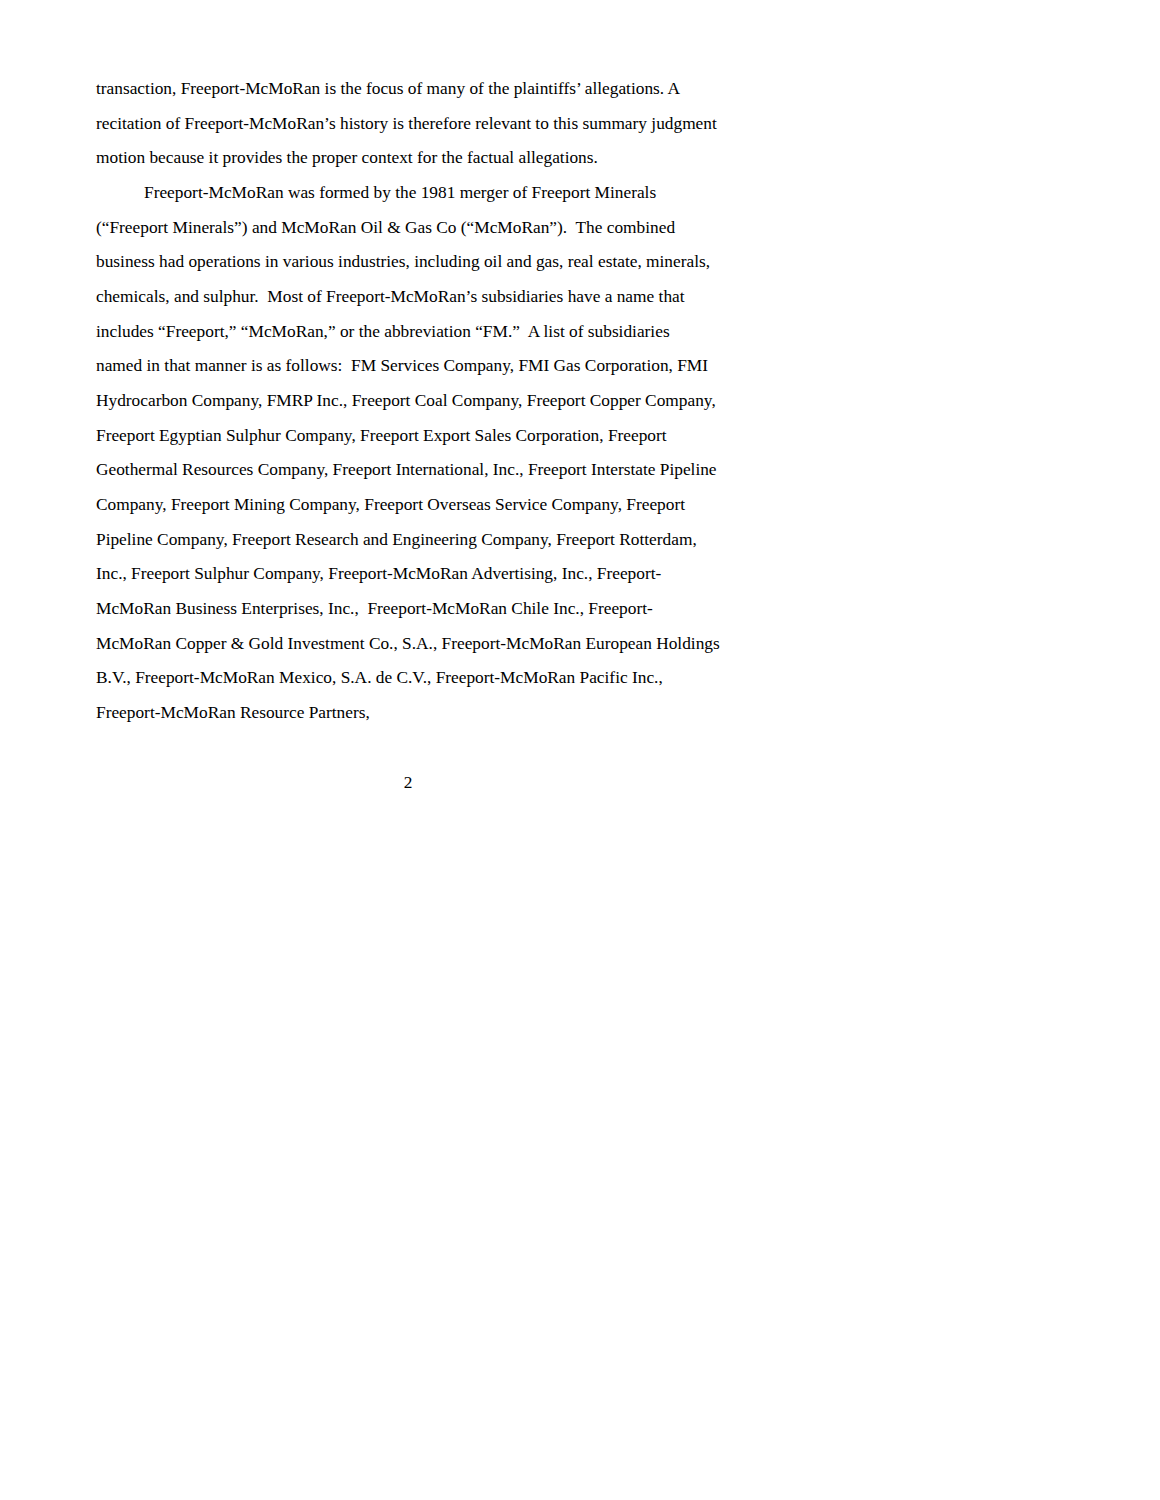transaction, Freeport-McMoRan is the focus of many of the plaintiffs’ allegations. A recitation of Freeport-McMoRan’s history is therefore relevant to this summary judgment motion because it provides the proper context for the factual allegations.
Freeport-McMoRan was formed by the 1981 merger of Freeport Minerals (“Freeport Minerals”) and McMoRan Oil & Gas Co (“McMoRan”). The combined business had operations in various industries, including oil and gas, real estate, minerals, chemicals, and sulphur. Most of Freeport-McMoRan’s subsidiaries have a name that includes “Freeport,” “McMoRan,” or the abbreviation “FM.” A list of subsidiaries named in that manner is as follows: FM Services Company, FMI Gas Corporation, FMI Hydrocarbon Company, FMRP Inc., Freeport Coal Company, Freeport Copper Company, Freeport Egyptian Sulphur Company, Freeport Export Sales Corporation, Freeport Geothermal Resources Company, Freeport International, Inc., Freeport Interstate Pipeline Company, Freeport Mining Company, Freeport Overseas Service Company, Freeport Pipeline Company, Freeport Research and Engineering Company, Freeport Rotterdam, Inc., Freeport Sulphur Company, Freeport-McMoRan Advertising, Inc., Freeport-McMoRan Business Enterprises, Inc., Freeport-McMoRan Chile Inc., Freeport-McMoRan Copper & Gold Investment Co., S.A., Freeport-McMoRan European Holdings B.V., Freeport-McMoRan Mexico, S.A. de C.V., Freeport-McMoRan Pacific Inc., Freeport-McMoRan Resource Partners,
2